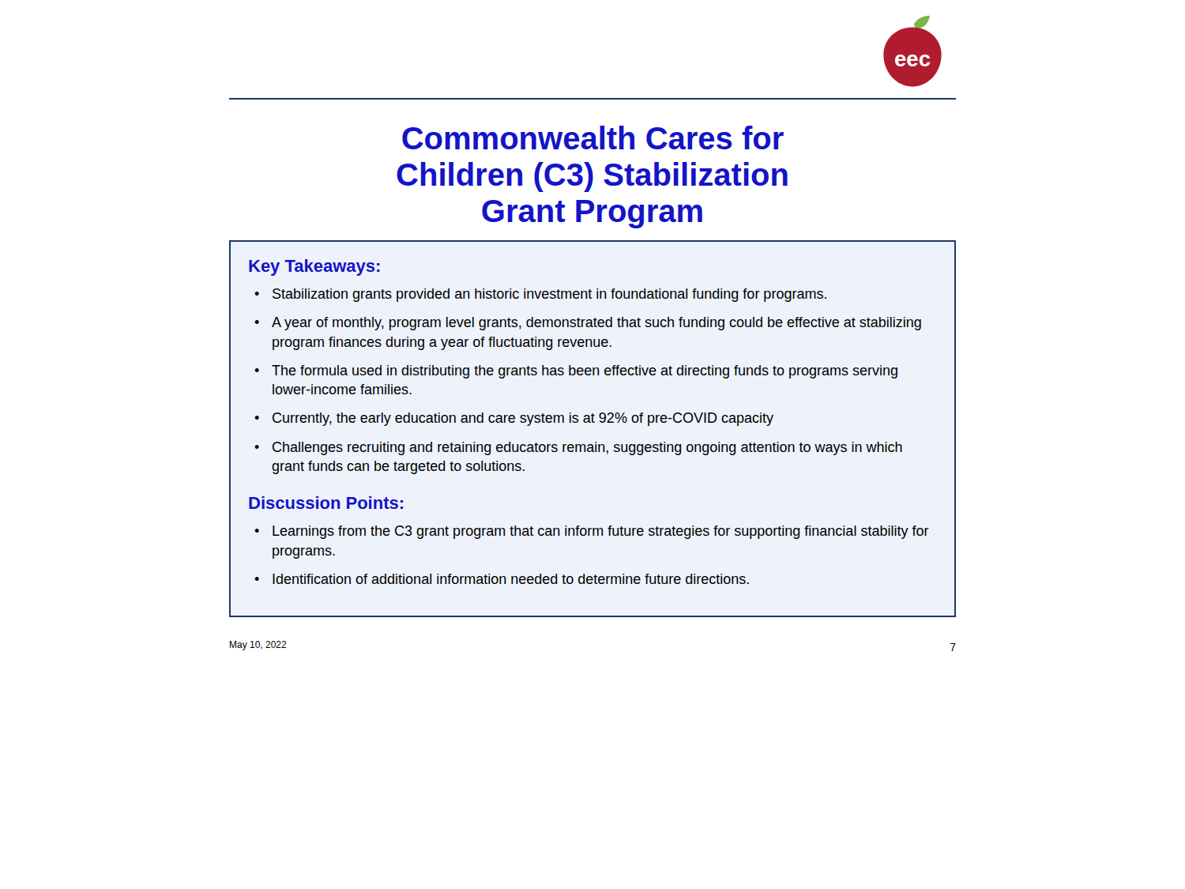eec
Commonwealth Cares for
Children (C3) Stabilization
Grant Program
Key Takeaways:
Stabilization grants provided an historic investment in foundational funding for programs.
A year of monthly, program level grants, demonstrated that such funding could be effective at stabilizing program finances during a year of fluctuating revenue.
The formula used in distributing the grants has been effective at directing funds to programs serving lower-income families.
Currently, the early education and care system is at 92% of pre-COVID capacity
Challenges recruiting and retaining educators remain, suggesting ongoing attention to ways in which grant funds can be targeted to solutions.
Discussion Points:
Learnings from the C3 grant program that can inform future strategies for supporting financial stability for programs.
Identification of additional information needed to determine future directions.
May 10, 2022
7